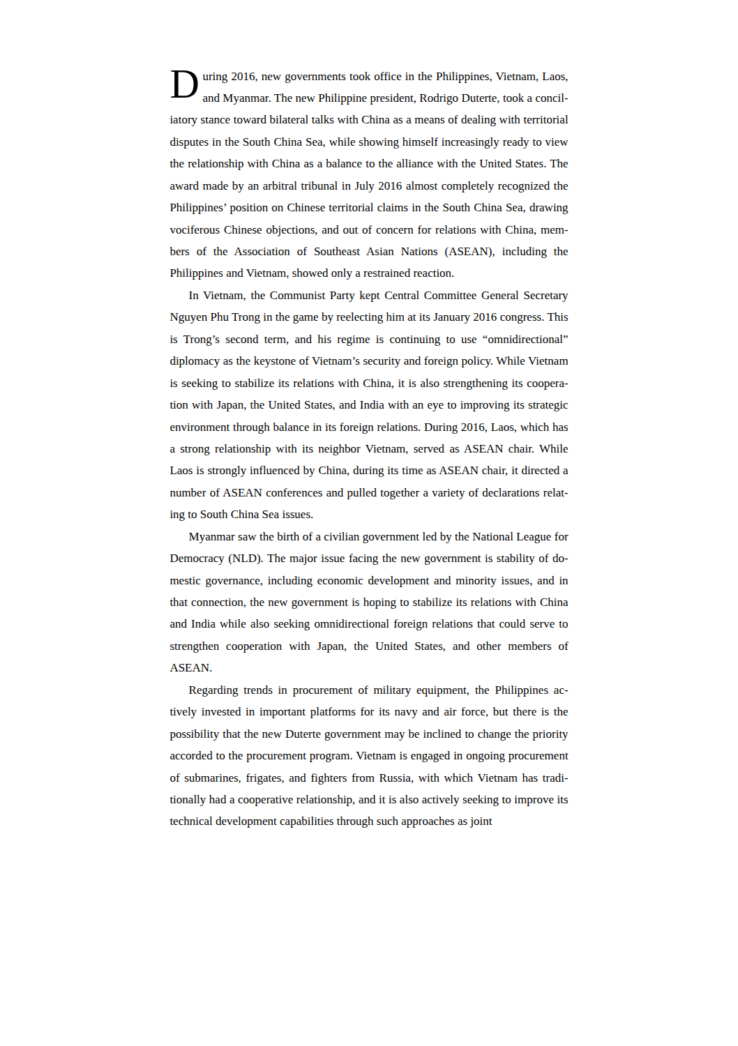During 2016, new governments took office in the Philippines, Vietnam, Laos, and Myanmar. The new Philippine president, Rodrigo Duterte, took a conciliatory stance toward bilateral talks with China as a means of dealing with territorial disputes in the South China Sea, while showing himself increasingly ready to view the relationship with China as a balance to the alliance with the United States. The award made by an arbitral tribunal in July 2016 almost completely recognized the Philippines’ position on Chinese territorial claims in the South China Sea, drawing vociferous Chinese objections, and out of concern for relations with China, members of the Association of Southeast Asian Nations (ASEAN), including the Philippines and Vietnam, showed only a restrained reaction.
In Vietnam, the Communist Party kept Central Committee General Secretary Nguyen Phu Trong in the game by reelecting him at its January 2016 congress. This is Trong’s second term, and his regime is continuing to use “omnidirectional” diplomacy as the keystone of Vietnam’s security and foreign policy. While Vietnam is seeking to stabilize its relations with China, it is also strengthening its cooperation with Japan, the United States, and India with an eye to improving its strategic environment through balance in its foreign relations. During 2016, Laos, which has a strong relationship with its neighbor Vietnam, served as ASEAN chair. While Laos is strongly influenced by China, during its time as ASEAN chair, it directed a number of ASEAN conferences and pulled together a variety of declarations relating to South China Sea issues.
Myanmar saw the birth of a civilian government led by the National League for Democracy (NLD). The major issue facing the new government is stability of domestic governance, including economic development and minority issues, and in that connection, the new government is hoping to stabilize its relations with China and India while also seeking omnidirectional foreign relations that could serve to strengthen cooperation with Japan, the United States, and other members of ASEAN.
Regarding trends in procurement of military equipment, the Philippines actively invested in important platforms for its navy and air force, but there is the possibility that the new Duterte government may be inclined to change the priority accorded to the procurement program. Vietnam is engaged in ongoing procurement of submarines, frigates, and fighters from Russia, with which Vietnam has traditionally had a cooperative relationship, and it is also actively seeking to improve its technical development capabilities through such approaches as joint